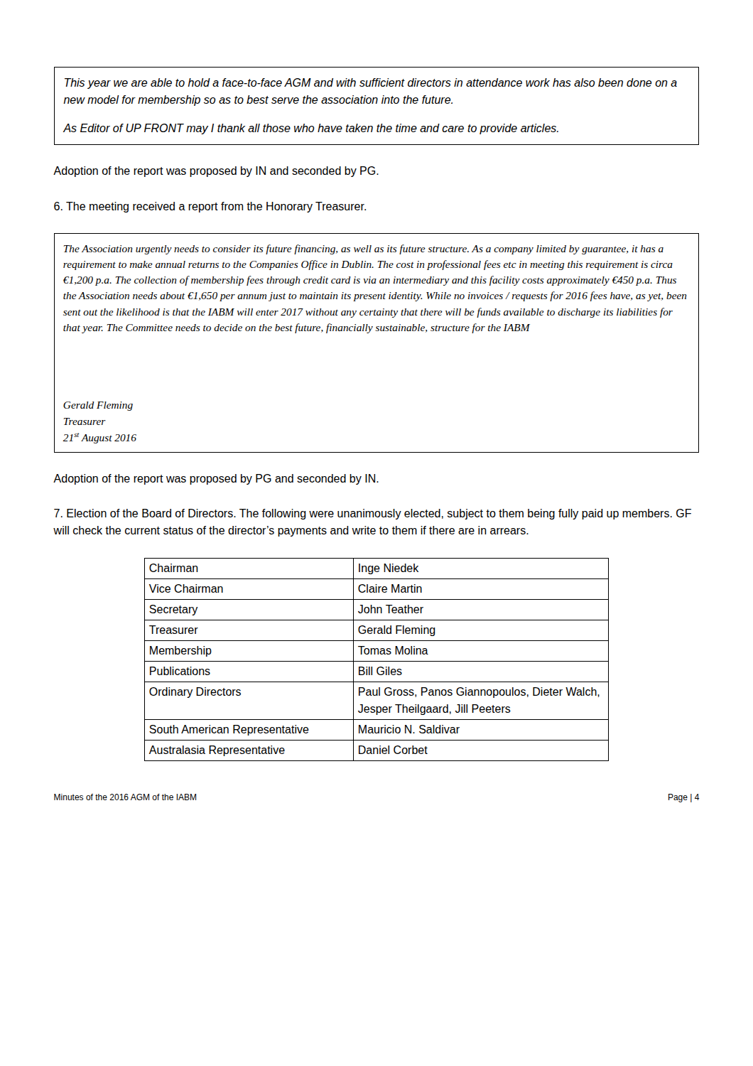This year we are able to hold a face-to-face AGM and with sufficient directors in attendance work has also been done on a new model for membership so as to best serve the association into the future.
As Editor of UP FRONT may I thank all those who have taken the time and care to provide articles.
Adoption of the report was proposed by IN and seconded by PG.
6. The meeting received a report from the Honorary Treasurer.
The Association urgently needs to consider its future financing, as well as its future structure. As a company limited by guarantee, it has a requirement to make annual returns to the Companies Office in Dublin. The cost in professional fees etc in meeting this requirement is circa €1,200 p.a. The collection of membership fees through credit card is via an intermediary and this facility costs approximately €450 p.a. Thus the Association needs about €1,650 per annum just to maintain its present identity. While no invoices / requests for 2016 fees have, as yet, been sent out the likelihood is that the IABM will enter 2017 without any certainty that there will be funds available to discharge its liabilities for that year. The Committee needs to decide on the best future, financially sustainable, structure for the IABM
Gerald Fleming
Treasurer
21st August 2016
Adoption of the report was proposed by PG and seconded by IN.
7. Election of the Board of Directors. The following were unanimously elected, subject to them being fully paid up members. GF will check the current status of the director’s payments and write to them if there are in arrears.
| Chairman | Inge Niedek |
| Vice Chairman | Claire Martin |
| Secretary | John Teather |
| Treasurer | Gerald Fleming |
| Membership | Tomas Molina |
| Publications | Bill Giles |
| Ordinary Directors | Paul Gross, Panos Giannopoulos, Dieter Walch, Jesper Theilgaard, Jill Peeters |
| South American Representative | Mauricio N. Saldivar |
| Australasia Representative | Daniel Corbet |
Minutes of the 2016 AGM of the IABM
Page | 4